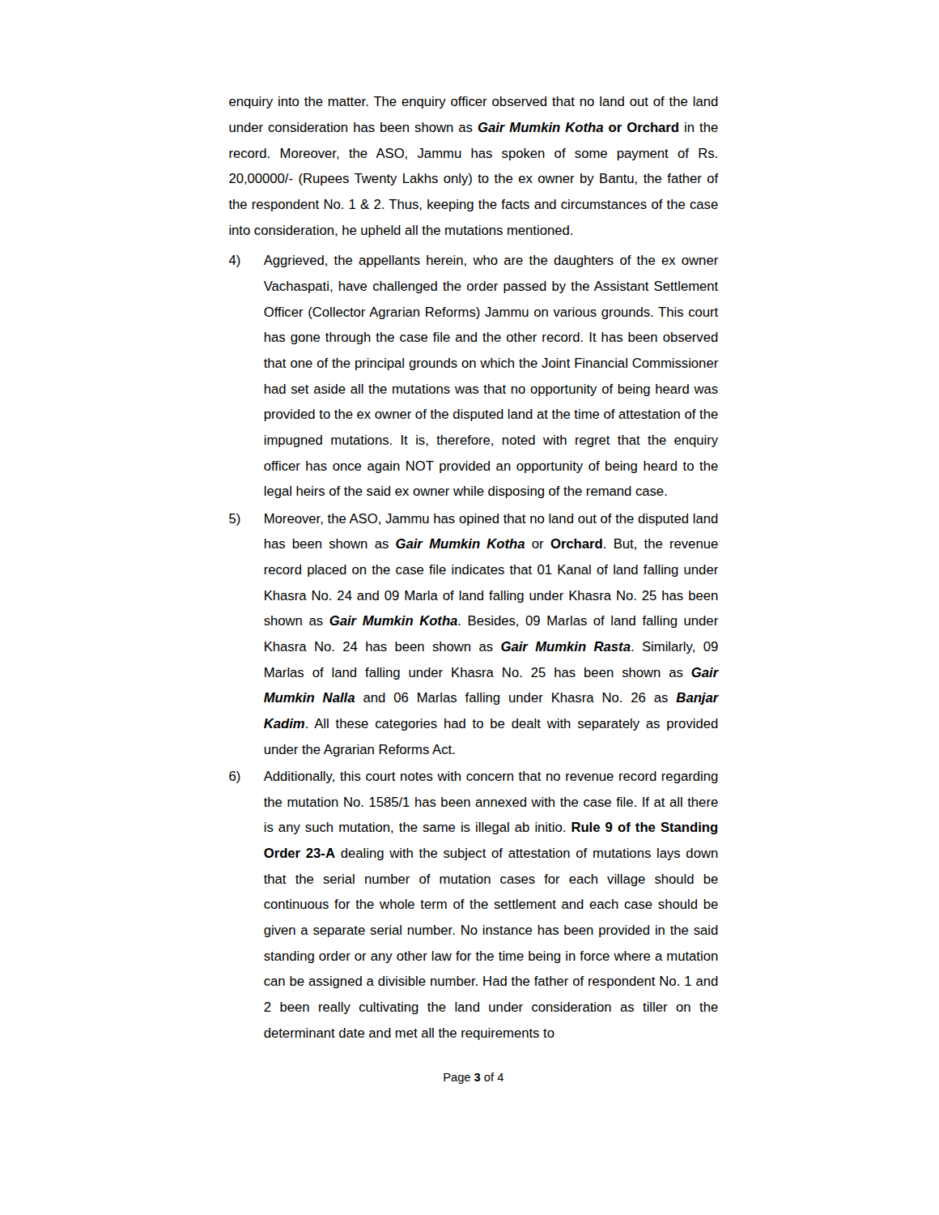enquiry into the matter. The enquiry officer observed that no land out of the land under consideration has been shown as Gair Mumkin Kotha or Orchard in the record. Moreover, the ASO, Jammu has spoken of some payment of Rs. 20,00000/- (Rupees Twenty Lakhs only) to the ex owner by Bantu, the father of the respondent No. 1 & 2. Thus, keeping the facts and circumstances of the case into consideration, he upheld all the mutations mentioned.
4) Aggrieved, the appellants herein, who are the daughters of the ex owner Vachaspati, have challenged the order passed by the Assistant Settlement Officer (Collector Agrarian Reforms) Jammu on various grounds. This court has gone through the case file and the other record. It has been observed that one of the principal grounds on which the Joint Financial Commissioner had set aside all the mutations was that no opportunity of being heard was provided to the ex owner of the disputed land at the time of attestation of the impugned mutations. It is, therefore, noted with regret that the enquiry officer has once again NOT provided an opportunity of being heard to the legal heirs of the said ex owner while disposing of the remand case.
5) Moreover, the ASO, Jammu has opined that no land out of the disputed land has been shown as Gair Mumkin Kotha or Orchard. But, the revenue record placed on the case file indicates that 01 Kanal of land falling under Khasra No. 24 and 09 Marla of land falling under Khasra No. 25 has been shown as Gair Mumkin Kotha. Besides, 09 Marlas of land falling under Khasra No. 24 has been shown as Gair Mumkin Rasta. Similarly, 09 Marlas of land falling under Khasra No. 25 has been shown as Gair Mumkin Nalla and 06 Marlas falling under Khasra No. 26 as Banjar Kadim. All these categories had to be dealt with separately as provided under the Agrarian Reforms Act.
6) Additionally, this court notes with concern that no revenue record regarding the mutation No. 1585/1 has been annexed with the case file. If at all there is any such mutation, the same is illegal ab initio. Rule 9 of the Standing Order 23-A dealing with the subject of attestation of mutations lays down that the serial number of mutation cases for each village should be continuous for the whole term of the settlement and each case should be given a separate serial number. No instance has been provided in the said standing order or any other law for the time being in force where a mutation can be assigned a divisible number. Had the father of respondent No. 1 and 2 been really cultivating the land under consideration as tiller on the determinant date and met all the requirements to
Page 3 of 4